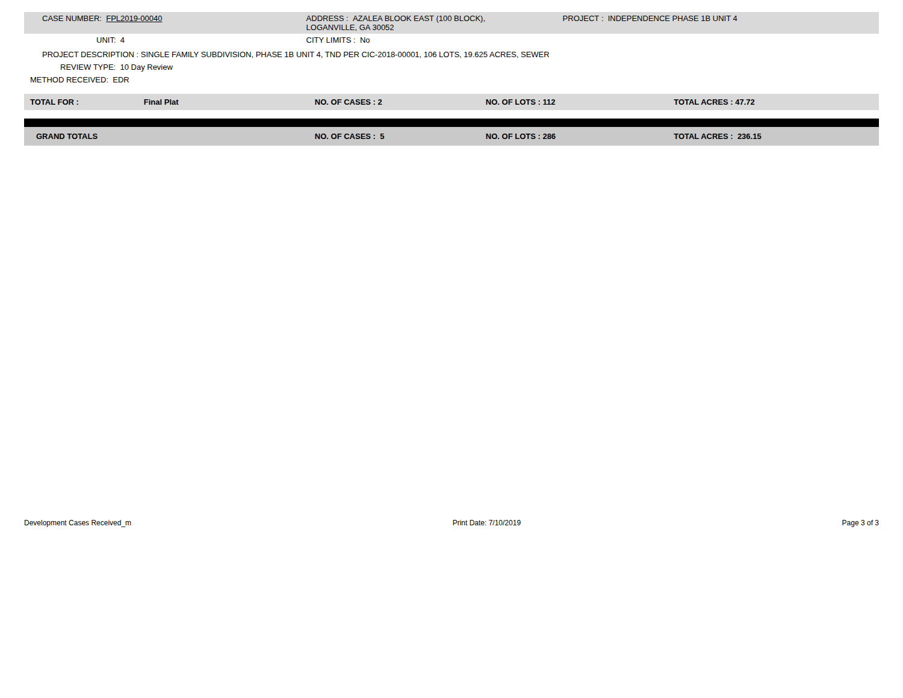CASE NUMBER: FPL2019-00040
ADDRESS : AZALEA BLOOK EAST (100 BLOCK),
LOGANVILLE, GA 30052
PROJECT : INDEPENDENCE PHASE 1B UNIT 4
UNIT: 4
CITY LIMITS : No
PROJECT DESCRIPTION : SINGLE FAMILY SUBDIVISION, PHASE 1B UNIT 4, TND PER CIC-2018-00001, 106 LOTS, 19.625 ACRES, SEWER
REVIEW TYPE: 10 Day Review
METHOD RECEIVED: EDR
TOTAL FOR :
Final Plat
NO. OF CASES : 2
NO. OF LOTS : 112
TOTAL ACRES : 47.72
GRAND TOTALS
NO. OF CASES : 5
NO. OF LOTS : 286
TOTAL ACRES : 236.15
Development Cases Received_m
Print Date: 7/10/2019
Page 3 of 3